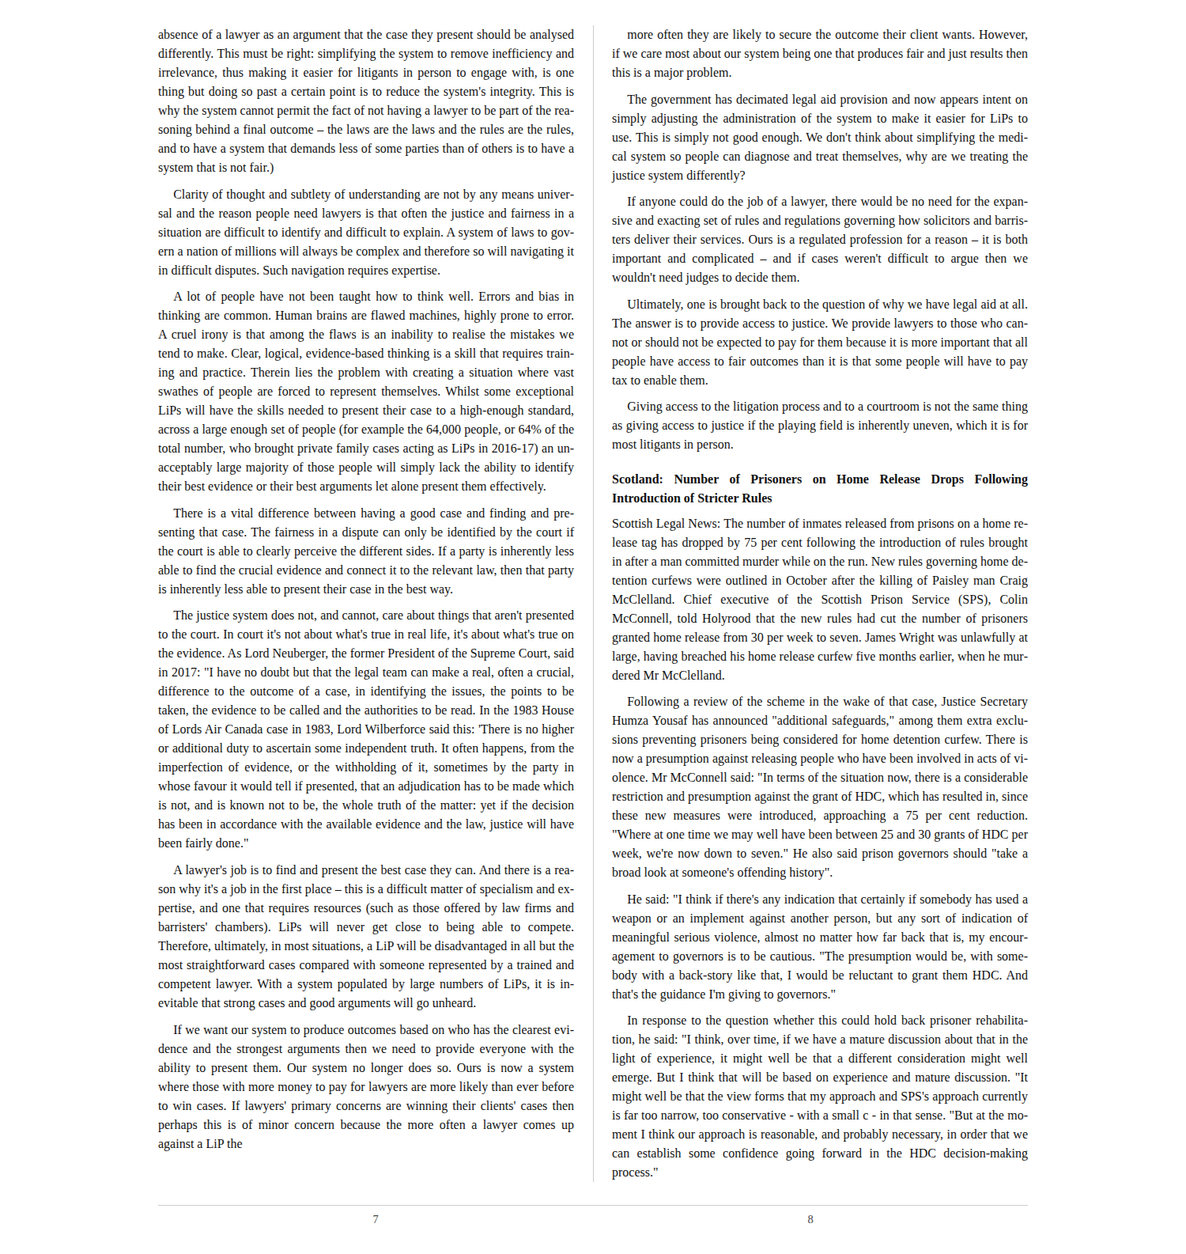absence of a lawyer as an argument that the case they present should be analysed differently. This must be right: simplifying the system to remove inefficiency and irrelevance, thus making it easier for litigants in person to engage with, is one thing but doing so past a certain point is to reduce the system's integrity. This is why the system cannot permit the fact of not having a lawyer to be part of the reasoning behind a final outcome – the laws are the laws and the rules are the rules, and to have a system that demands less of some parties than of others is to have a system that is not fair.)
Clarity of thought and subtlety of understanding are not by any means universal and the reason people need lawyers is that often the justice and fairness in a situation are difficult to identify and difficult to explain. A system of laws to govern a nation of millions will always be complex and therefore so will navigating it in difficult disputes. Such navigation requires expertise.
A lot of people have not been taught how to think well. Errors and bias in thinking are common. Human brains are flawed machines, highly prone to error. A cruel irony is that among the flaws is an inability to realise the mistakes we tend to make. Clear, logical, evidence-based thinking is a skill that requires training and practice. Therein lies the problem with creating a situation where vast swathes of people are forced to represent themselves. Whilst some exceptional LiPs will have the skills needed to present their case to a high-enough standard, across a large enough set of people (for example the 64,000 people, or 64% of the total number, who brought private family cases acting as LiPs in 2016-17) an unacceptably large majority of those people will simply lack the ability to identify their best evidence or their best arguments let alone present them effectively.
There is a vital difference between having a good case and finding and presenting that case. The fairness in a dispute can only be identified by the court if the court is able to clearly perceive the different sides. If a party is inherently less able to find the crucial evidence and connect it to the relevant law, then that party is inherently less able to present their case in the best way.
The justice system does not, and cannot, care about things that aren't presented to the court. In court it's not about what's true in real life, it's about what's true on the evidence. As Lord Neuberger, the former President of the Supreme Court, said in 2017: "I have no doubt but that the legal team can make a real, often a crucial, difference to the outcome of a case, in identifying the issues, the points to be taken, the evidence to be called and the authorities to be read. In the 1983 House of Lords Air Canada case in 1983, Lord Wilberforce said this: 'There is no higher or additional duty to ascertain some independent truth. It often happens, from the imperfection of evidence, or the withholding of it, sometimes by the party in whose favour it would tell if presented, that an adjudication has to be made which is not, and is known not to be, the whole truth of the matter: yet if the decision has been in accordance with the available evidence and the law, justice will have been fairly done."
A lawyer's job is to find and present the best case they can. And there is a reason why it's a job in the first place – this is a difficult matter of specialism and expertise, and one that requires resources (such as those offered by law firms and barristers' chambers). LiPs will never get close to being able to compete. Therefore, ultimately, in most situations, a LiP will be disadvantaged in all but the most straightforward cases compared with someone represented by a trained and competent lawyer. With a system populated by large numbers of LiPs, it is inevitable that strong cases and good arguments will go unheard.
If we want our system to produce outcomes based on who has the clearest evidence and the strongest arguments then we need to provide everyone with the ability to present them. Our system no longer does so. Ours is now a system where those with more money to pay for lawyers are more likely than ever before to win cases. If lawyers' primary concerns are winning their clients' cases then perhaps this is of minor concern because the more often a lawyer comes up against a LiP the
more often they are likely to secure the outcome their client wants. However, if we care most about our system being one that produces fair and just results then this is a major problem.
The government has decimated legal aid provision and now appears intent on simply adjusting the administration of the system to make it easier for LiPs to use. This is simply not good enough. We don't think about simplifying the medical system so people can diagnose and treat themselves, why are we treating the justice system differently?
If anyone could do the job of a lawyer, there would be no need for the expansive and exacting set of rules and regulations governing how solicitors and barristers deliver their services. Ours is a regulated profession for a reason – it is both important and complicated – and if cases weren't difficult to argue then we wouldn't need judges to decide them.
Ultimately, one is brought back to the question of why we have legal aid at all. The answer is to provide access to justice. We provide lawyers to those who cannot or should not be expected to pay for them because it is more important that all people have access to fair outcomes than it is that some people will have to pay tax to enable them.
Giving access to the litigation process and to a courtroom is not the same thing as giving access to justice if the playing field is inherently uneven, which it is for most litigants in person.
Scotland: Number of Prisoners on Home Release Drops Following Introduction of Stricter Rules
Scottish Legal News: The number of inmates released from prisons on a home release tag has dropped by 75 per cent following the introduction of rules brought in after a man committed murder while on the run. New rules governing home detention curfews were outlined in October after the killing of Paisley man Craig McClelland. Chief executive of the Scottish Prison Service (SPS), Colin McConnell, told Holyrood that the new rules had cut the number of prisoners granted home release from 30 per week to seven. James Wright was unlawfully at large, having breached his home release curfew five months earlier, when he murdered Mr McClelland.
Following a review of the scheme in the wake of that case, Justice Secretary Humza Yousaf has announced "additional safeguards," among them extra exclusions preventing prisoners being considered for home detention curfew. There is now a presumption against releasing people who have been involved in acts of violence. Mr McConnell said: "In terms of the situation now, there is a considerable restriction and presumption against the grant of HDC, which has resulted in, since these new measures were introduced, approaching a 75 per cent reduction. "Where at one time we may well have been between 25 and 30 grants of HDC per week, we're now down to seven." He also said prison governors should "take a broad look at someone's offending history".
He said: "I think if there's any indication that certainly if somebody has used a weapon or an implement against another person, but any sort of indication of meaningful serious violence, almost no matter how far back that is, my encouragement to governors is to be cautious. "The presumption would be, with somebody with a back-story like that, I would be reluctant to grant them HDC. And that's the guidance I'm giving to governors."
In response to the question whether this could hold back prisoner rehabilitation, he said: "I think, over time, if we have a mature discussion about that in the light of experience, it might well be that a different consideration might well emerge. But I think that will be based on experience and mature discussion. "It might well be that the view forms that my approach and SPS's approach currently is far too narrow, too conservative - with a small c - in that sense. "But at the moment I think our approach is reasonable, and probably necessary, in order that we can establish some confidence going forward in the HDC decision-making process."
7 8